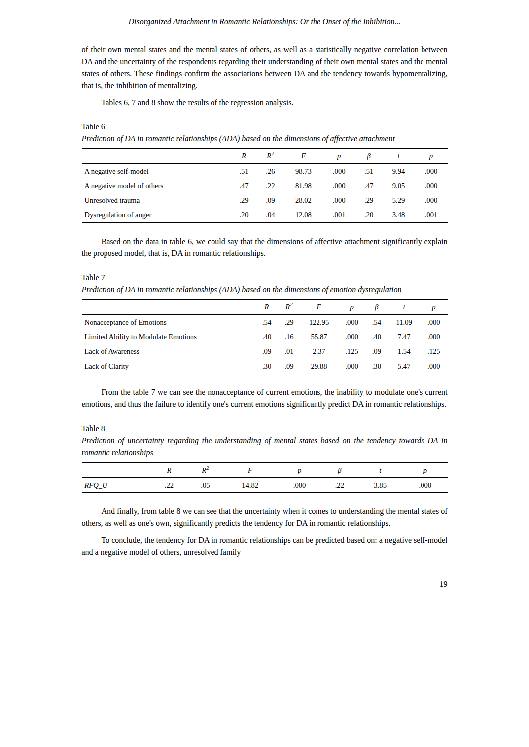Disorganized Attachment in Romantic Relationships: Or the Onset of the Inhibition...
of their own mental states and the mental states of others, as well as a statistically negative correlation between DA and the uncertainty of the respondents regarding their understanding of their own mental states and the mental states of others. These findings confirm the associations between DA and the tendency towards hypomentalizing, that is, the inhibition of mentalizing.
Tables 6, 7 and 8 show the results of the regression analysis.
Table 6
Prediction of DA in romantic relationships (ADA) based on the dimensions of affective attachment
| | R | R 2 | F | p | β | t | p |
| --- | --- | --- | --- | --- | --- | --- | --- |
| A negative self-model | .51 | .26 | 98.73 | .000 | .51 | 9.94 | .000 |
| A negative model of others | .47 | .22 | 81.98 | .000 | .47 | 9.05 | .000 |
| Unresolved trauma | .29 | .09 | 28.02 | .000 | .29 | 5.29 | .000 |
| Dysregulation of anger | .20 | .04 | 12.08 | .001 | .20 | 3.48 | .001 |
Based on the data in table 6, we could say that the dimensions of affective attachment significantly explain the proposed model, that is, DA in romantic relationships.
Table 7
Prediction of DA in romantic relationships (ADA) based on the dimensions of emotion dysregulation
| | R | R 2 | F | p | β | t | p |
| --- | --- | --- | --- | --- | --- | --- | --- |
| Nonacceptance of Emotions | .54 | .29 | 122.95 | .000 | .54 | 11.09 | .000 |
| Limited Ability to Modulate Emotions | .40 | .16 | 55.87 | .000 | .40 | 7.47 | .000 |
| Lack of Awareness | .09 | .01 | 2.37 | .125 | .09 | 1.54 | .125 |
| Lack of Clarity | .30 | .09 | 29.88 | .000 | .30 | 5.47 | .000 |
From the table 7 we can see the nonacceptance of current emotions, the inability to modulate one's current emotions, and thus the failure to identify one's current emotions significantly predict DA in romantic relationships.
Table 8
Prediction of uncertainty regarding the understanding of mental states based on the tendency towards DA in romantic relationships
| | R | R 2 | F | p | β | t | p |
| --- | --- | --- | --- | --- | --- | --- | --- |
| RFQ_U | .22 | .05 | 14.82 | .000 | .22 | 3.85 | .000 |
And finally, from table 8 we can see that the uncertainty when it comes to understanding the mental states of others, as well as one's own, significantly predicts the tendency for DA in romantic relationships.
To conclude, the tendency for DA in romantic relationships can be predicted based on: a negative self-model and a negative model of others, unresolved family
19